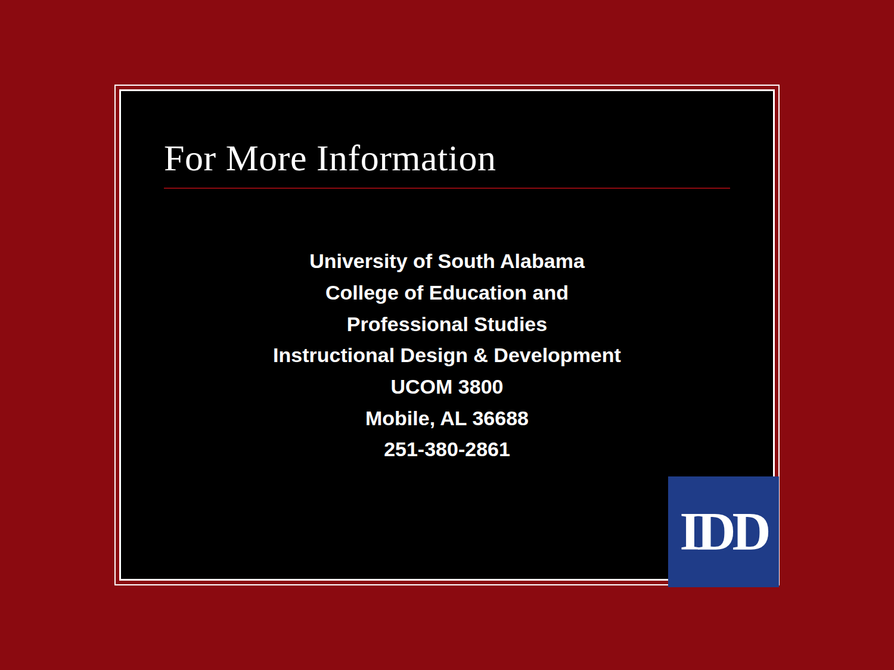For More Information
University of South Alabama
College of Education and
Professional Studies
Instructional Design & Development
UCOM 3800
Mobile, AL 36688
251-380-2861
IDD